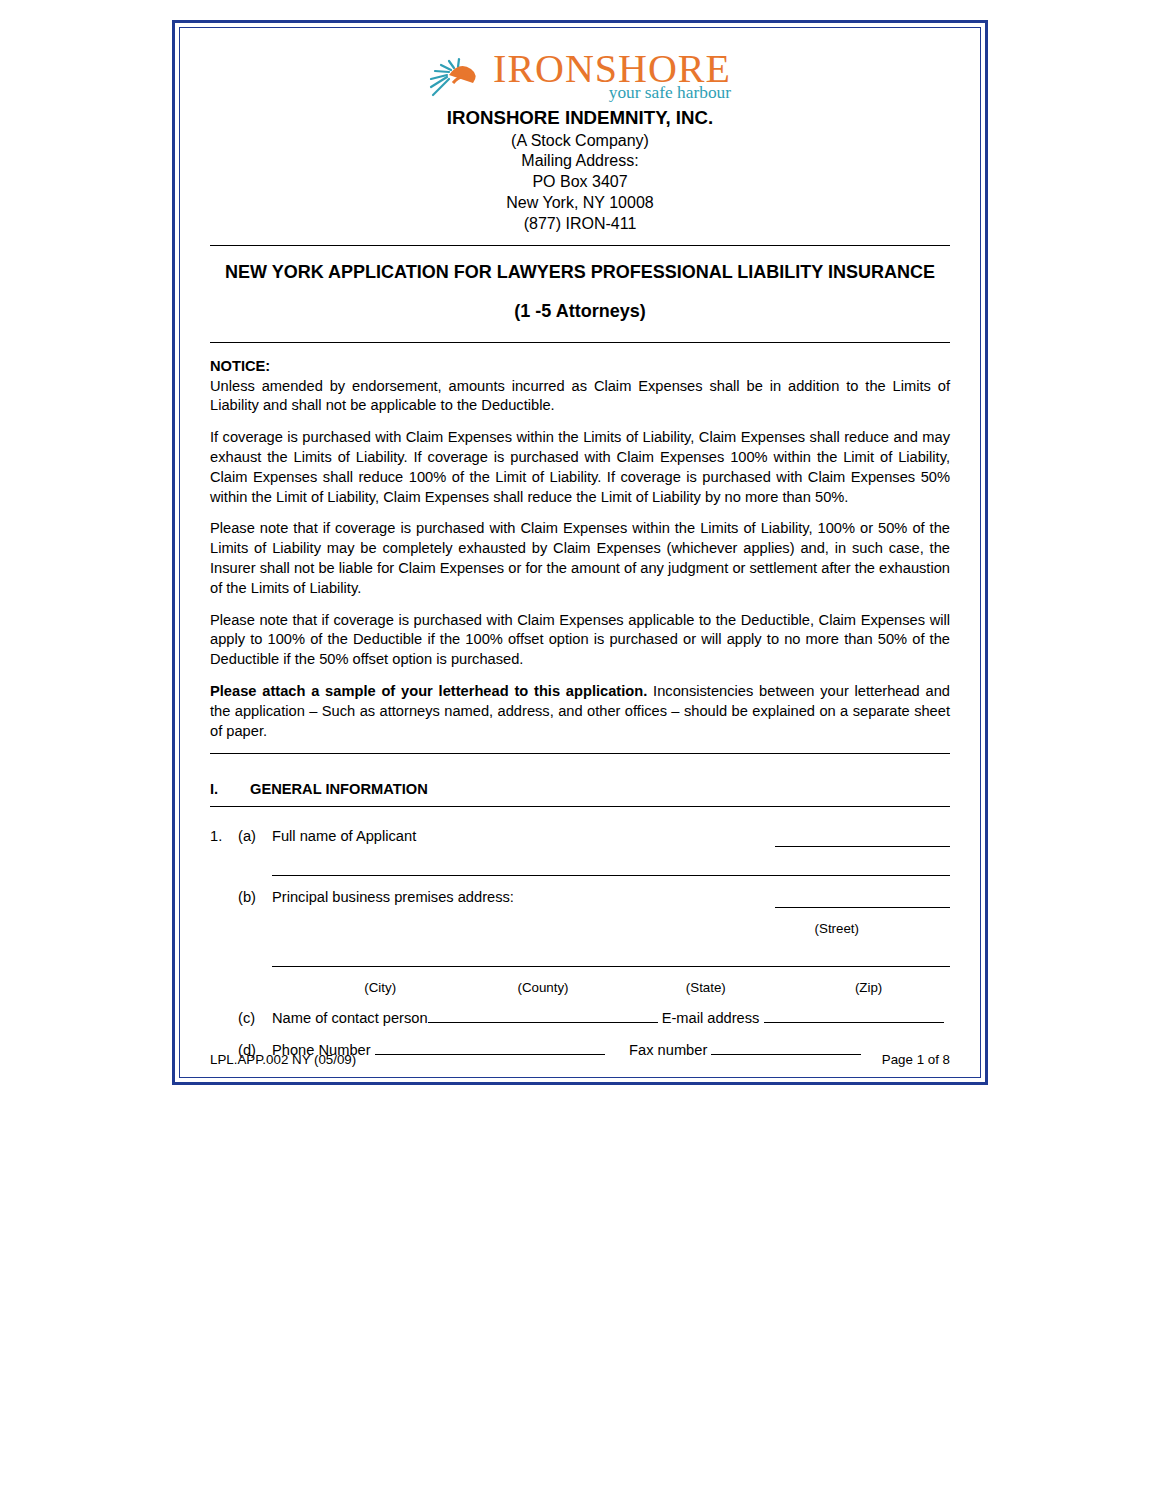IRONSHORE
your safe harbour
IRONSHORE INDEMNITY, INC.
(A Stock Company)
Mailing Address:
PO Box 3407
New York, NY 10008
(877) IRON-411
NEW YORK APPLICATION FOR LAWYERS PROFESSIONAL LIABILITY INSURANCE (1 -5 Attorneys)
NOTICE:
Unless amended by endorsement, amounts incurred as Claim Expenses shall be in addition to the Limits of Liability and shall not be applicable to the Deductible.
If coverage is purchased with Claim Expenses within the Limits of Liability, Claim Expenses shall reduce and may exhaust the Limits of Liability. If coverage is purchased with Claim Expenses 100% within the Limit of Liability, Claim Expenses shall reduce 100% of the Limit of Liability. If coverage is purchased with Claim Expenses 50% within the Limit of Liability, Claim Expenses shall reduce the Limit of Liability by no more than 50%.
Please note that if coverage is purchased with Claim Expenses within the Limits of Liability, 100% or 50% of the Limits of Liability may be completely exhausted by Claim Expenses (whichever applies) and, in such case, the Insurer shall not be liable for Claim Expenses or for the amount of any judgment or settlement after the exhaustion of the Limits of Liability.
Please note that if coverage is purchased with Claim Expenses applicable to the Deductible, Claim Expenses will apply to 100% of the Deductible if the 100% offset option is purchased or will apply to no more than 50% of the Deductible if the 50% offset option is purchased.
Please attach a sample of your letterhead to this application. Inconsistencies between your letterhead and the application – Such as attorneys named, address, and other offices – should be explained on a separate sheet of paper.
I. GENERAL INFORMATION
| 1. | (a) | Full name of Applicant | |
| | (b) | Principal business premises address: | |
| | | | (Street) |
| | (City) | (County) | (State) | (Zip) |
| | (c) | Name of contact person E-mail address |
| | (d) | Phone Number Fax number |
LPL.APP.002 NY (05/09) Page 1 of 8